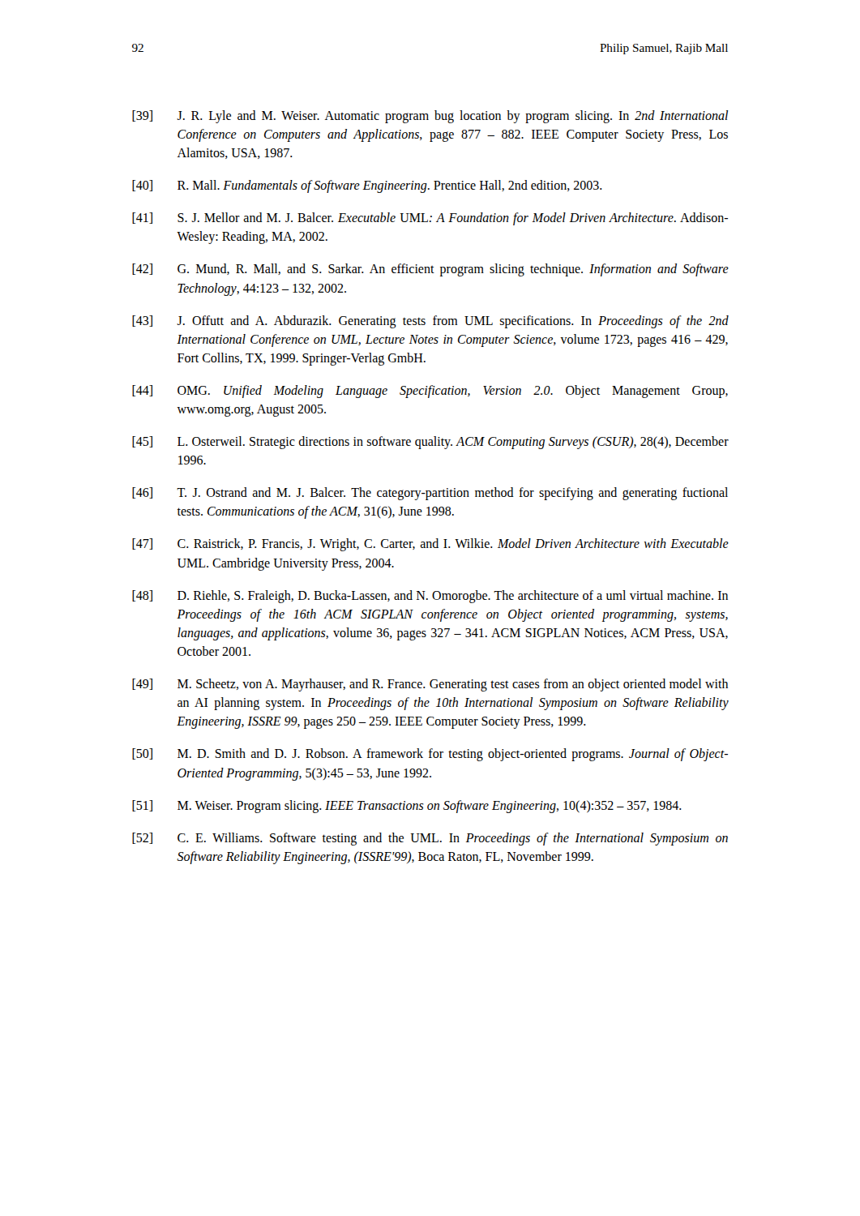92 Philip Samuel, Rajib Mall
[39] J. R. Lyle and M. Weiser. Automatic program bug location by program slicing. In 2nd International Conference on Computers and Applications, page 877 – 882. IEEE Computer Society Press, Los Alamitos, USA, 1987.
[40] R. Mall. Fundamentals of Software Engineering. Prentice Hall, 2nd edition, 2003.
[41] S. J. Mellor and M. J. Balcer. Executable UML: A Foundation for Model Driven Architecture. Addison-Wesley: Reading, MA, 2002.
[42] G. Mund, R. Mall, and S. Sarkar. An efficient program slicing technique. Information and Software Technology, 44:123 – 132, 2002.
[43] J. Offutt and A. Abdurazik. Generating tests from UML specifications. In Proceedings of the 2nd International Conference on UML, Lecture Notes in Computer Science, volume 1723, pages 416 – 429, Fort Collins, TX, 1999. Springer-Verlag GmbH.
[44] OMG. Unified Modeling Language Specification, Version 2.0. Object Management Group, www.omg.org, August 2005.
[45] L. Osterweil. Strategic directions in software quality. ACM Computing Surveys (CSUR), 28(4), December 1996.
[46] T. J. Ostrand and M. J. Balcer. The category-partition method for specifying and generating fuctional tests. Communications of the ACM, 31(6), June 1998.
[47] C. Raistrick, P. Francis, J. Wright, C. Carter, and I. Wilkie. Model Driven Architecture with Executable UML. Cambridge University Press, 2004.
[48] D. Riehle, S. Fraleigh, D. Bucka-Lassen, and N. Omorogbe. The architecture of a uml virtual machine. In Proceedings of the 16th ACM SIGPLAN conference on Object oriented programming, systems, languages, and applications, volume 36, pages 327 – 341. ACM SIGPLAN Notices, ACM Press, USA, October 2001.
[49] M. Scheetz, von A. Mayrhauser, and R. France. Generating test cases from an object oriented model with an AI planning system. In Proceedings of the 10th International Symposium on Software Reliability Engineering, ISSRE 99, pages 250 – 259. IEEE Computer Society Press, 1999.
[50] M. D. Smith and D. J. Robson. A framework for testing object-oriented programs. Journal of Object-Oriented Programming, 5(3):45 – 53, June 1992.
[51] M. Weiser. Program slicing. IEEE Transactions on Software Engineering, 10(4):352 – 357, 1984.
[52] C. E. Williams. Software testing and the UML. In Proceedings of the International Symposium on Software Reliability Engineering, (ISSRE'99), Boca Raton, FL, November 1999.